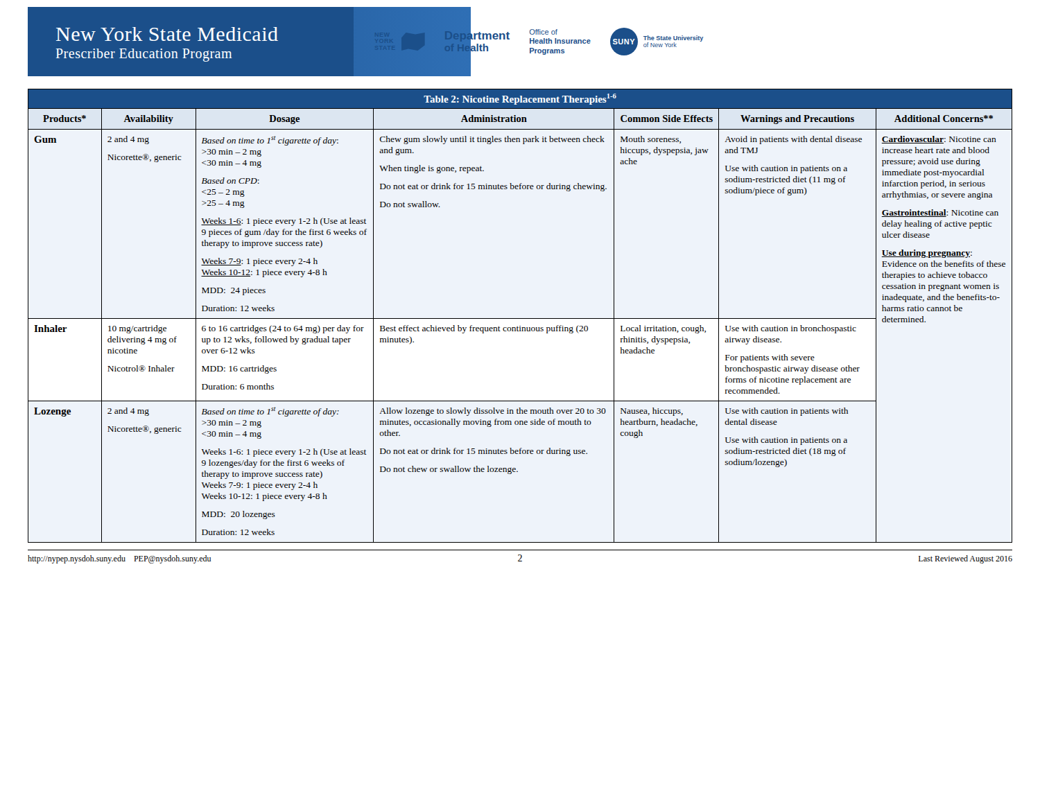New York State Medicaid
Prescriber Education Program
NEW
YORK
STATE
Department
of Health
Office of
Health Insurance
Programs
SUNY
The State University
of New York
Table 2: Nicotine Replacement Therapies 1-6
| Products* | Availability | Dosage | Administration | Common Side Effects | Warnings and Precautions | Additional Concerns** |
| --- | --- | --- | --- | --- | --- | --- |
| Gum | 2 and 4 mg Nicorette®, generic | Based on time to 1 st cigarette of day : >30 min – 2 mg <30 min – 4 mg Based on CPD : <25 – 2 mg >25 – 4 mg Weeks 1-6 : 1 piece every 1-2 h (Use at least 9 pieces of gum /day for the first 6 weeks of therapy to improve success rate) Weeks 7-9 : 1 piece every 2-4 h Weeks 10-12 : 1 piece every 4-8 h MDD: 24 pieces Duration: 12 weeks | Chew gum slowly until it tingles then park it between check and gum. When tingle is gone, repeat. Do not eat or drink for 15 minutes before or during chewing. Do not swallow. | Mouth soreness, hiccups, dyspepsia, jaw ache | Avoid in patients with dental disease and TMJ Use with caution in patients on a sodium-restricted diet (11 mg of sodium/piece of gum) | Cardiovascular : Nicotine can increase heart rate and blood pressure; avoid use during immediate post-myocardial infarction period, in serious arrhythmias, or severe angina Gastrointestinal : Nicotine can delay healing of active peptic ulcer disease Use during pregnancy : Evidence on the benefits of these therapies to achieve tobacco cessation in pregnant women is inadequate, and the benefits-to-harms ratio cannot be determined. |
| Inhaler | 10 mg/cartridge delivering 4 mg of nicotine Nicotrol® Inhaler | 6 to 16 cartridges (24 to 64 mg) per day for up to 12 wks, followed by gradual taper over 6-12 wks MDD: 16 cartridges Duration: 6 months | Best effect achieved by frequent continuous puffing (20 minutes). | Local irritation, cough, rhinitis, dyspepsia, headache | Use with caution in bronchospastic airway disease. For patients with severe bronchospastic airway disease other forms of nicotine replacement are recommended. |
| Lozenge | 2 and 4 mg Nicorette®, generic | Based on time to 1 st cigarette of day: >30 min – 2 mg <30 min – 4 mg Weeks 1-6: 1 piece every 1-2 h (Use at least 9 lozenges/day for the first 6 weeks of therapy to improve success rate) Weeks 7-9: 1 piece every 2-4 h Weeks 10-12: 1 piece every 4-8 h MDD: 20 lozenges Duration: 12 weeks | Allow lozenge to slowly dissolve in the mouth over 20 to 30 minutes, occasionally moving from one side of mouth to other. Do not eat or drink for 15 minutes before or during use. Do not chew or swallow the lozenge. | Nausea, hiccups, heartburn, headache, cough | Use with caution in patients with dental disease Use with caution in patients on a sodium-restricted diet (18 mg of sodium/lozenge) |
http://nypep.nysdoh.suny.edu PEP@nysdoh.suny.edu
2
Last Reviewed August 2016